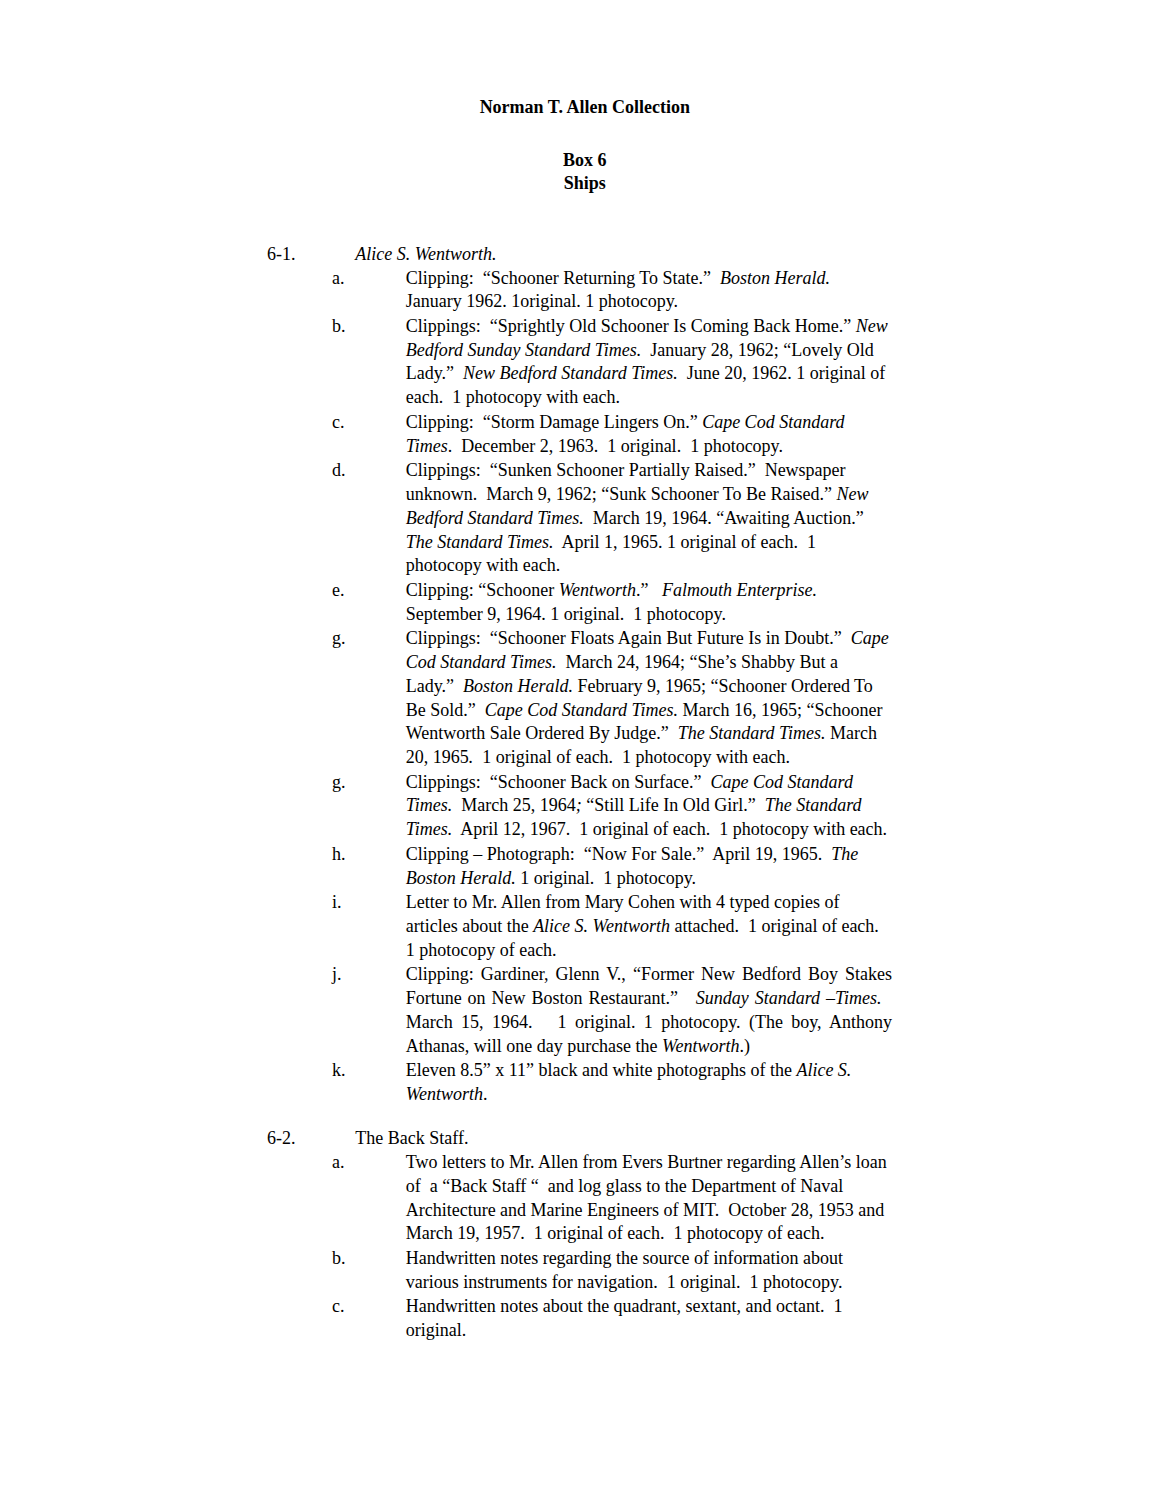Norman T. Allen Collection
Box 6
Ships
6-1. Alice S. Wentworth.
a. Clipping: “Schooner Returning To State.” Boston Herald. January 1962. 1original. 1 photocopy.
b. Clippings: “Sprightly Old Schooner Is Coming Back Home.” New Bedford Sunday Standard Times. January 28, 1962; “Lovely Old Lady.” New Bedford Standard Times. June 20, 1962. 1 original of each. 1 photocopy with each.
c. Clipping: “Storm Damage Lingers On.” Cape Cod Standard Times. December 2, 1963. 1 original. 1 photocopy.
d. Clippings: “Sunken Schooner Partially Raised.” Newspaper unknown. March 9, 1962; “Sunk Schooner To Be Raised.” New Bedford Standard Times. March 19, 1964. “Awaiting Auction.” The Standard Times. April 1, 1965. 1 original of each. 1 photocopy with each.
e. Clipping: “Schooner Wentworth.” Falmouth Enterprise. September 9, 1964. 1 original. 1 photocopy.
g. Clippings: “Schooner Floats Again But Future Is in Doubt.” Cape Cod Standard Times. March 24, 1964; “She’s Shabby But a Lady.” Boston Herald. February 9, 1965; “Schooner Ordered To Be Sold.” Cape Cod Standard Times. March 16, 1965; “Schooner Wentworth Sale Ordered By Judge.” The Standard Times. March 20, 1965. 1 original of each. 1 photocopy with each.
g. Clippings: “Schooner Back on Surface.” Cape Cod Standard Times. March 25, 1964; “Still Life In Old Girl.” The Standard Times. April 12, 1967. 1 original of each. 1 photocopy with each.
h. Clipping – Photograph: “Now For Sale.” April 19, 1965. The Boston Herald. 1 original. 1 photocopy.
i. Letter to Mr. Allen from Mary Cohen with 4 typed copies of articles about the Alice S. Wentworth attached. 1 original of each. 1 photocopy of each.
j. Clipping: Gardiner, Glenn V., “Former New Bedford Boy Stakes Fortune on New Boston Restaurant.” Sunday Standard –Times. March 15, 1964. 1 original. 1 photocopy. (The boy, Anthony Athanas, will one day purchase the Wentworth.)
k. Eleven 8.5” x 11” black and white photographs of the Alice S. Wentworth.
6-2. The Back Staff.
a. Two letters to Mr. Allen from Evers Burtner regarding Allen’s loan of a “Back Staff “ and log glass to the Department of Naval Architecture and Marine Engineers of MIT. October 28, 1953 and March 19, 1957. 1 original of each. 1 photocopy of each.
b. Handwritten notes regarding the source of information about various instruments for navigation. 1 original. 1 photocopy.
c. Handwritten notes about the quadrant, sextant, and octant. 1 original.